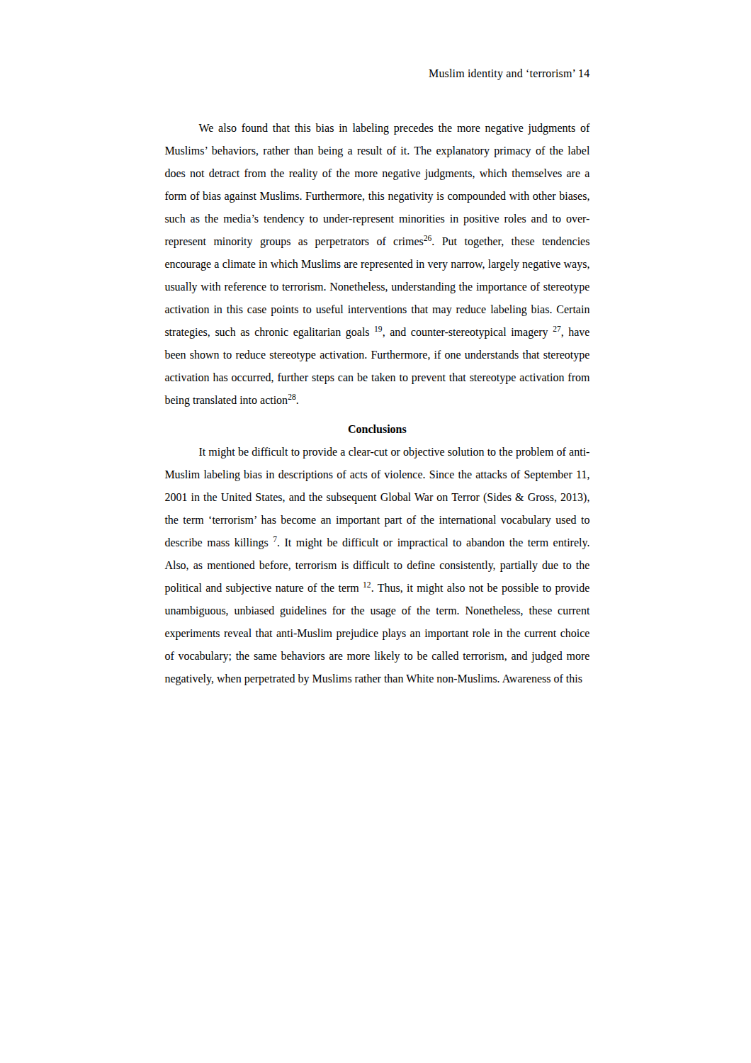Muslim identity and ‘terrorism’ 14
We also found that this bias in labeling precedes the more negative judgments of Muslims’ behaviors, rather than being a result of it. The explanatory primacy of the label does not detract from the reality of the more negative judgments, which themselves are a form of bias against Muslims. Furthermore, this negativity is compounded with other biases, such as the media’s tendency to under-represent minorities in positive roles and to over-represent minority groups as perpetrators of crimes26. Put together, these tendencies encourage a climate in which Muslims are represented in very narrow, largely negative ways, usually with reference to terrorism. Nonetheless, understanding the importance of stereotype activation in this case points to useful interventions that may reduce labeling bias. Certain strategies, such as chronic egalitarian goals 19, and counter-stereotypical imagery 27, have been shown to reduce stereotype activation. Furthermore, if one understands that stereotype activation has occurred, further steps can be taken to prevent that stereotype activation from being translated into action28.
Conclusions
It might be difficult to provide a clear-cut or objective solution to the problem of anti-Muslim labeling bias in descriptions of acts of violence. Since the attacks of September 11, 2001 in the United States, and the subsequent Global War on Terror (Sides & Gross, 2013), the term ‘terrorism’ has become an important part of the international vocabulary used to describe mass killings 7. It might be difficult or impractical to abandon the term entirely. Also, as mentioned before, terrorism is difficult to define consistently, partially due to the political and subjective nature of the term 12. Thus, it might also not be possible to provide unambiguous, unbiased guidelines for the usage of the term. Nonetheless, these current experiments reveal that anti-Muslim prejudice plays an important role in the current choice of vocabulary; the same behaviors are more likely to be called terrorism, and judged more negatively, when perpetrated by Muslims rather than White non-Muslims. Awareness of this